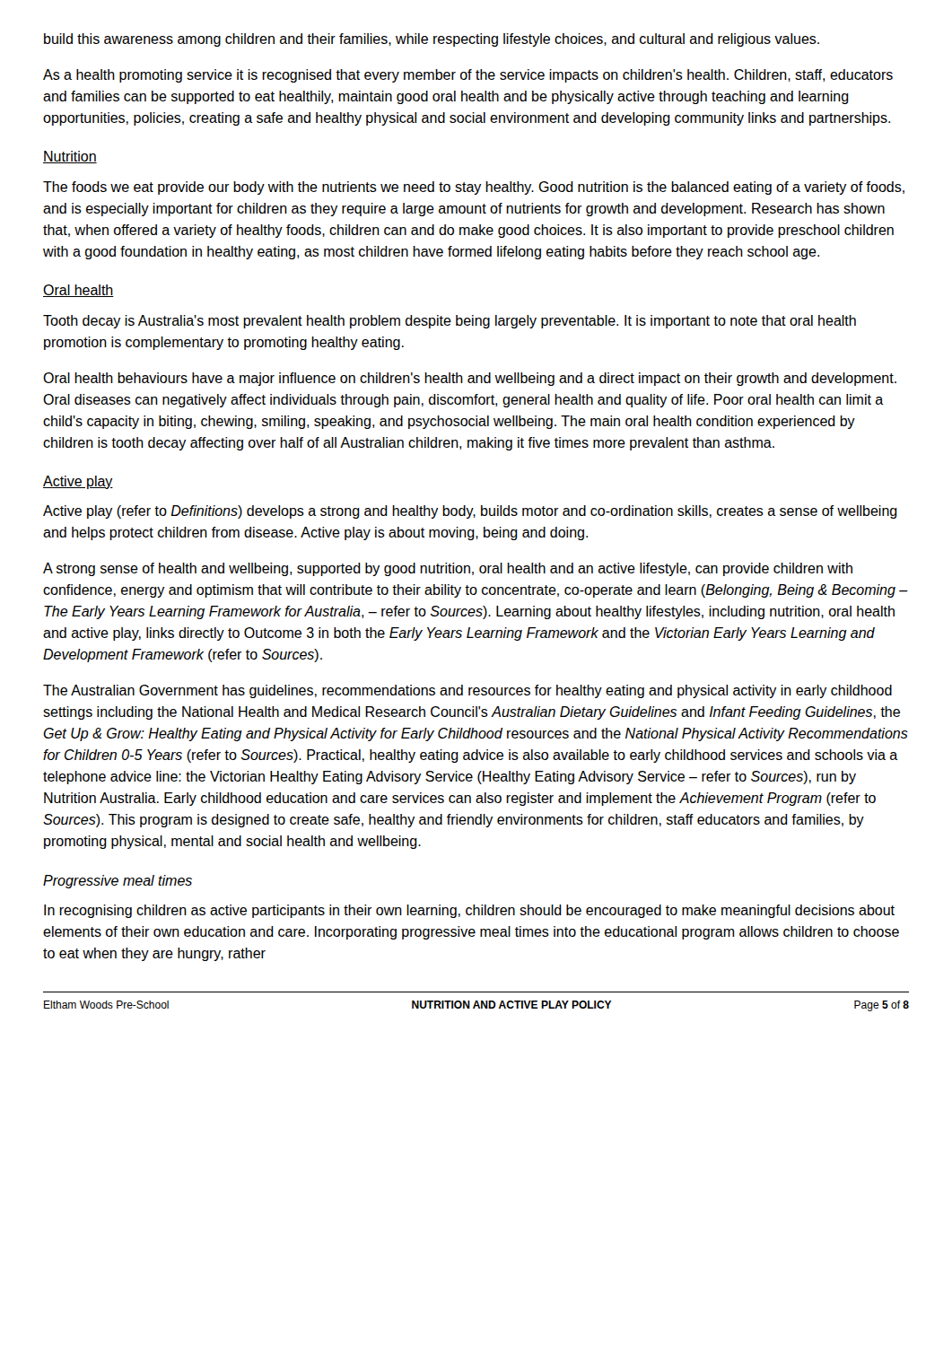build this awareness among children and their families, while respecting lifestyle choices, and cultural and religious values.
As a health promoting service it is recognised that every member of the service impacts on children's health. Children, staff, educators and families can be supported to eat healthily, maintain good oral health and be physically active through teaching and learning opportunities, policies, creating a safe and healthy physical and social environment and developing community links and partnerships.
Nutrition
The foods we eat provide our body with the nutrients we need to stay healthy. Good nutrition is the balanced eating of a variety of foods, and is especially important for children as they require a large amount of nutrients for growth and development. Research has shown that, when offered a variety of healthy foods, children can and do make good choices. It is also important to provide preschool children with a good foundation in healthy eating, as most children have formed lifelong eating habits before they reach school age.
Oral health
Tooth decay is Australia's most prevalent health problem despite being largely preventable. It is important to note that oral health promotion is complementary to promoting healthy eating.
Oral health behaviours have a major influence on children's health and wellbeing and a direct impact on their growth and development. Oral diseases can negatively affect individuals through pain, discomfort, general health and quality of life. Poor oral health can limit a child's capacity in biting, chewing, smiling, speaking, and psychosocial wellbeing. The main oral health condition experienced by children is tooth decay affecting over half of all Australian children, making it five times more prevalent than asthma.
Active play
Active play (refer to Definitions) develops a strong and healthy body, builds motor and co-ordination skills, creates a sense of wellbeing and helps protect children from disease. Active play is about moving, being and doing.
A strong sense of health and wellbeing, supported by good nutrition, oral health and an active lifestyle, can provide children with confidence, energy and optimism that will contribute to their ability to concentrate, co-operate and learn (Belonging, Being & Becoming – The Early Years Learning Framework for Australia, – refer to Sources). Learning about healthy lifestyles, including nutrition, oral health and active play, links directly to Outcome 3 in both the Early Years Learning Framework and the Victorian Early Years Learning and Development Framework (refer to Sources).
The Australian Government has guidelines, recommendations and resources for healthy eating and physical activity in early childhood settings including the National Health and Medical Research Council's Australian Dietary Guidelines and Infant Feeding Guidelines, the Get Up & Grow: Healthy Eating and Physical Activity for Early Childhood resources and the National Physical Activity Recommendations for Children 0-5 Years (refer to Sources). Practical, healthy eating advice is also available to early childhood services and schools via a telephone advice line: the Victorian Healthy Eating Advisory Service (Healthy Eating Advisory Service – refer to Sources), run by Nutrition Australia. Early childhood education and care services can also register and implement the Achievement Program (refer to Sources). This program is designed to create safe, healthy and friendly environments for children, staff educators and families, by promoting physical, mental and social health and wellbeing.
Progressive meal times
In recognising children as active participants in their own learning, children should be encouraged to make meaningful decisions about elements of their own education and care. Incorporating progressive meal times into the educational program allows children to choose to eat when they are hungry, rather
Eltham Woods Pre-School NUTRITION AND ACTIVE PLAY POLICY Page 5 of 8